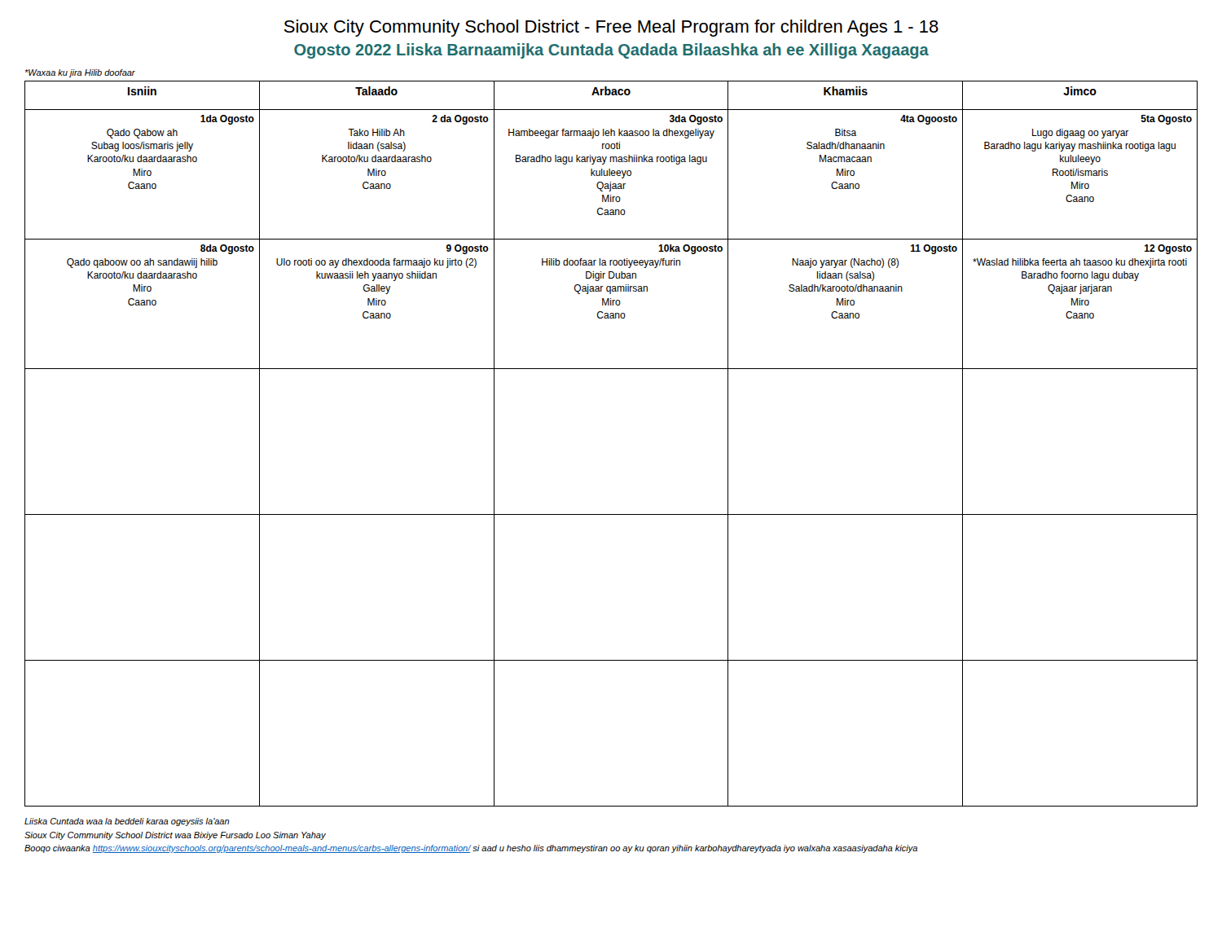Sioux City Community School District - Free Meal Program for children Ages 1 - 18
Ogosto 2022 Liiska Barnaamijka Cuntada Qadada Bilaashka ah ee Xilliga Xagaaga
*Waxaa ku jira Hilib doofaar
| Isniin | Talaado | Arbaco | Khamiis | Jimco |
| --- | --- | --- | --- | --- |
| 1da Ogosto Qado Qabow ah Subag loos/ismaris jelly Karooto/ku daardaarasho Miro Caano | 2 da Ogosto Tako Hilib Ah Iidaan (salsa) Karooto/ku daardaarasho Miro Caano | 3da Ogosto Hambeegar farmaajo leh kaasoo la dhexgeliyay rooti Baradho lagu kariyay mashiinka rootiga lagu kululeeyo Qajaar Miro Caano | 4ta Ogoosto Bitsa Saladh/dhanaanin Macmacaan Miro Caano | 5ta Ogosto Lugo digaag oo yaryar Baradho lagu kariyay mashiinka rootiga lagu kululeeyo Rooti/ismaris Miro Caano |
| 8da Ogosto Qado qaboow oo ah sandawiij hilib Karooto/ku daardaarasho Miro Caano | 9 Ogosto Ulo rooti oo ay dhexdooda farmaajo ku jirto (2) kuwaasii leh yaanyo shiidan Galley Miro Caano | 10ka Ogoosto Hilib doofaar la rootiyeeyay/furin Digir Duban Qajaar qamiirsan Miro Caano | 11 Ogosto Naajo yaryar (Nacho) (8) Iidaan (salsa) Saladh/karooto/dhanaanin Miro Caano | 12 Ogosto *Waslad hilibka feerta ah taasoo ku dhexjirta rooti Baradho foorno lagu dubay Qajaar jarjaran Miro Caano |
Liiska Cuntada waa la beddeli karaa ogeysiis la'aan
Sioux City Community School District waa Bixiye Fursado Loo Siman Yahay
Booqo ciwaanka https://www.siouxcityschools.org/parents/school-meals-and-menus/carbs-allergens-information/ si aad u hesho liis dhammeystiran oo ay ku qoran yihiin karbohaydhareytyada iyo walxaha xasaasiyadaha kiciya